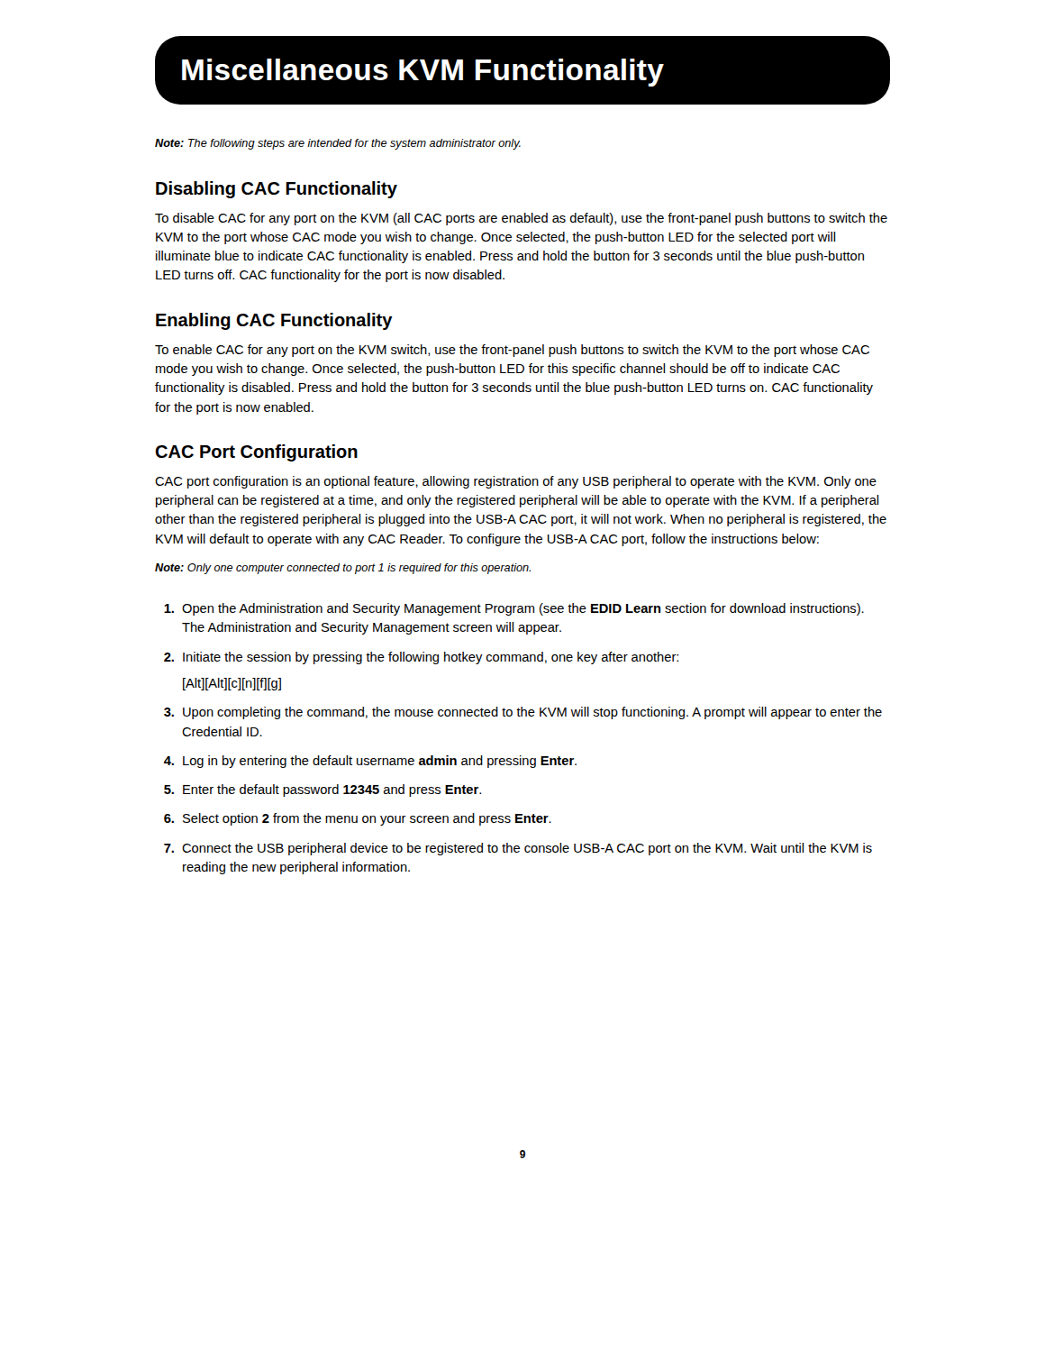Miscellaneous KVM Functionality
Note: The following steps are intended for the system administrator only.
Disabling CAC Functionality
To disable CAC for any port on the KVM (all CAC ports are enabled as default), use the front-panel push buttons to switch the KVM to the port whose CAC mode you wish to change. Once selected, the push-button LED for the selected port will illuminate blue to indicate CAC functionality is enabled. Press and hold the button for 3 seconds until the blue push-button LED turns off. CAC functionality for the port is now disabled.
Enabling CAC Functionality
To enable CAC for any port on the KVM switch, use the front-panel push buttons to switch the KVM to the port whose CAC mode you wish to change. Once selected, the push-button LED for this specific channel should be off to indicate CAC functionality is disabled. Press and hold the button for 3 seconds until the blue push-button LED turns on. CAC functionality for the port is now enabled.
CAC Port Configuration
CAC port configuration is an optional feature, allowing registration of any USB peripheral to operate with the KVM. Only one peripheral can be registered at a time, and only the registered peripheral will be able to operate with the KVM. If a peripheral other than the registered peripheral is plugged into the USB-A CAC port, it will not work. When no peripheral is registered, the KVM will default to operate with any CAC Reader. To configure the USB-A CAC port, follow the instructions below:
Note: Only one computer connected to port 1 is required for this operation.
Open the Administration and Security Management Program (see the EDID Learn section for download instructions). The Administration and Security Management screen will appear.
Initiate the session by pressing the following hotkey command, one key after another:
[Alt][Alt][c][n][f][g]
Upon completing the command, the mouse connected to the KVM will stop functioning. A prompt will appear to enter the Credential ID.
Log in by entering the default username admin and pressing Enter.
Enter the default password 12345 and press Enter.
Select option 2 from the menu on your screen and press Enter.
Connect the USB peripheral device to be registered to the console USB-A CAC port on the KVM. Wait until the KVM is reading the new peripheral information.
9